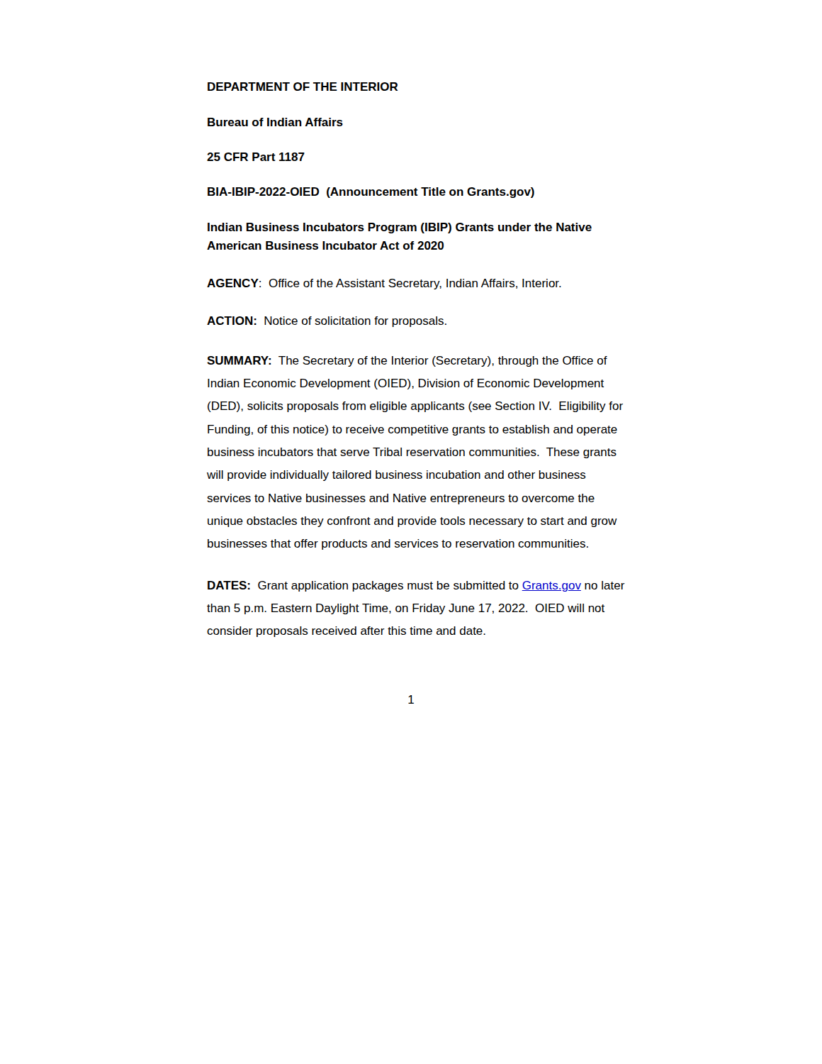DEPARTMENT OF THE INTERIOR
Bureau of Indian Affairs
25 CFR Part 1187
BIA-IBIP-2022-OIED (Announcement Title on Grants.gov)
Indian Business Incubators Program (IBIP) Grants under the Native
American Business Incubator Act of 2020
AGENCY: Office of the Assistant Secretary, Indian Affairs, Interior.
ACTION: Notice of solicitation for proposals.
SUMMARY: The Secretary of the Interior (Secretary), through the Office of Indian Economic Development (OIED), Division of Economic Development (DED), solicits proposals from eligible applicants (see Section IV. Eligibility for Funding, of this notice) to receive competitive grants to establish and operate business incubators that serve Tribal reservation communities. These grants will provide individually tailored business incubation and other business services to Native businesses and Native entrepreneurs to overcome the unique obstacles they confront and provide tools necessary to start and grow businesses that offer products and services to reservation communities.
DATES: Grant application packages must be submitted to Grants.gov no later than 5 p.m. Eastern Daylight Time, on Friday June 17, 2022. OIED will not consider proposals received after this time and date.
1